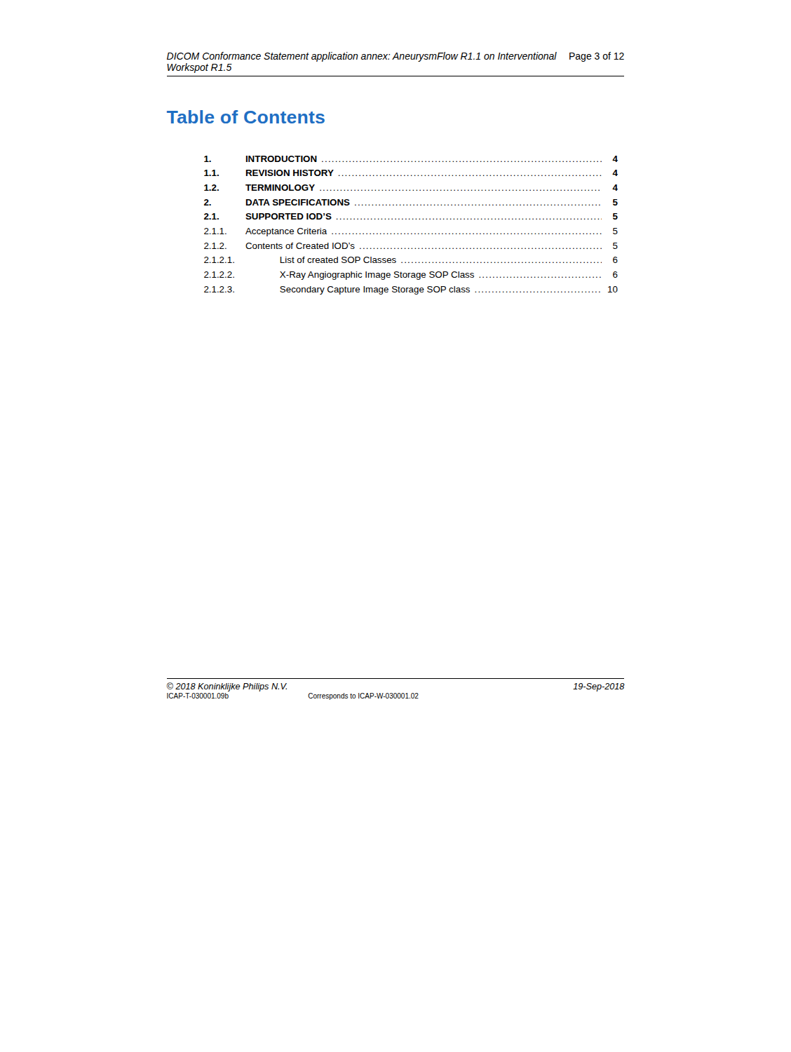DICOM Conformance Statement application annex: AneurysmFlow R1.1 on Interventional Workspot R1.5
Page 3 of 12
Table of Contents
1. INTRODUCTION ........................................................................................................................................... 4
1.1. REVISION HISTORY ....................................................................................................................... 4
1.2. TERMINOLOGY .............................................................................................................................. 4
2. DATA SPECIFICATIONS ............................................................................................................. 5
2.1. SUPPORTED IOD’S ....................................................................................................................... 5
2.1.1. Acceptance Criteria ................................................................................................................................. 5
2.1.2. Contents of Created IOD’s ................................................................................................................. 5
2.1.2.1. List of created SOP Classes ..................................................................................................... 6
2.1.2.2. X-Ray Angiographic Image Storage SOP Class ......................................................................... 6
2.1.2.3. Secondary Capture Image Storage SOP class ......................................................................... 10
© 2018 Koninklijke Philips N.V.
19-Sep-2018
ICAP-T-030001.09b
Corresponds to ICAP-W-030001.02